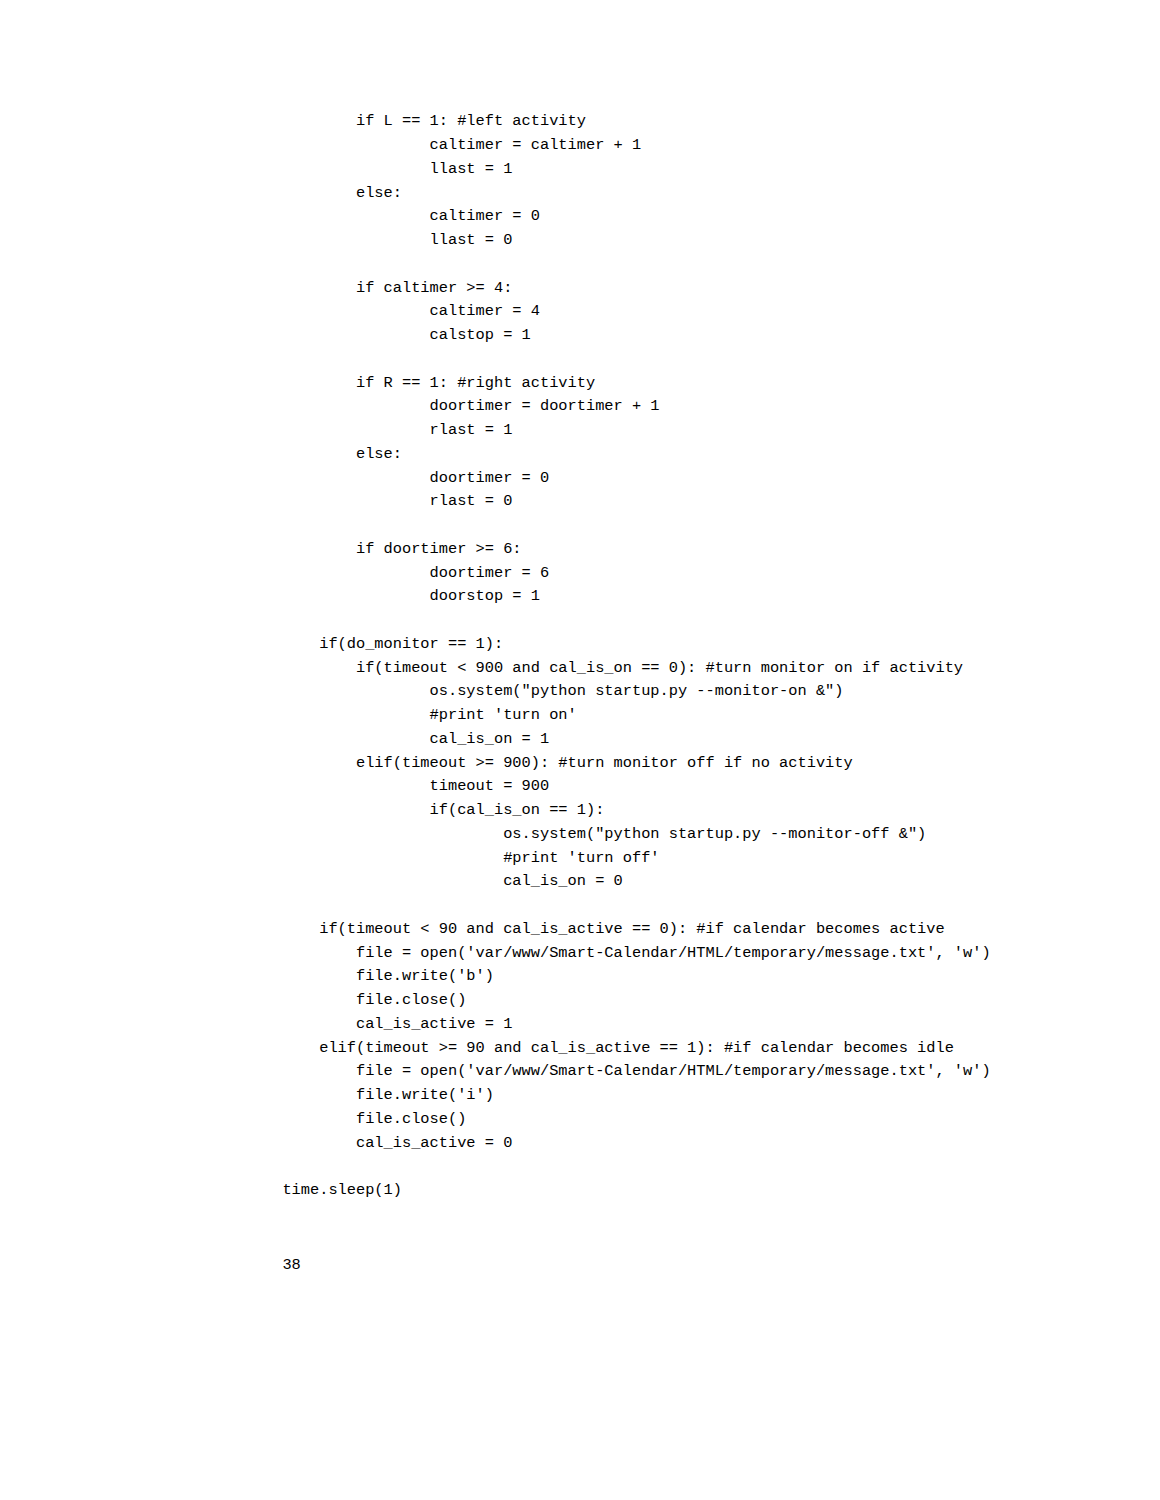if L == 1: #left activity
                caltimer = caltimer + 1
                llast = 1
        else:
                caltimer = 0
                llast = 0

        if caltimer >= 4:
                caltimer = 4
                calstop = 1

        if R == 1: #right activity
                doortimer = doortimer + 1
                rlast = 1
        else:
                doortimer = 0
                rlast = 0

        if doortimer >= 6:
                doortimer = 6
                doorstop = 1

    if(do_monitor == 1):
        if(timeout < 900 and cal_is_on == 0): #turn monitor on if activity
                os.system("python startup.py --monitor-on &")
                #print 'turn on'
                cal_is_on = 1
        elif(timeout >= 900): #turn monitor off if no activity
                timeout = 900
                if(cal_is_on == 1):
                        os.system("python startup.py --monitor-off &")
                        #print 'turn off'
                        cal_is_on = 0

    if(timeout < 90 and cal_is_active == 0): #if calendar becomes active
        file = open('var/www/Smart-Calendar/HTML/temporary/message.txt', 'w')
        file.write('b')
        file.close()
        cal_is_active = 1
    elif(timeout >= 90 and cal_is_active == 1): #if calendar becomes idle
        file = open('var/www/Smart-Calendar/HTML/temporary/message.txt', 'w')
        file.write('i')
        file.close()
        cal_is_active = 0

time.sleep(1)
38